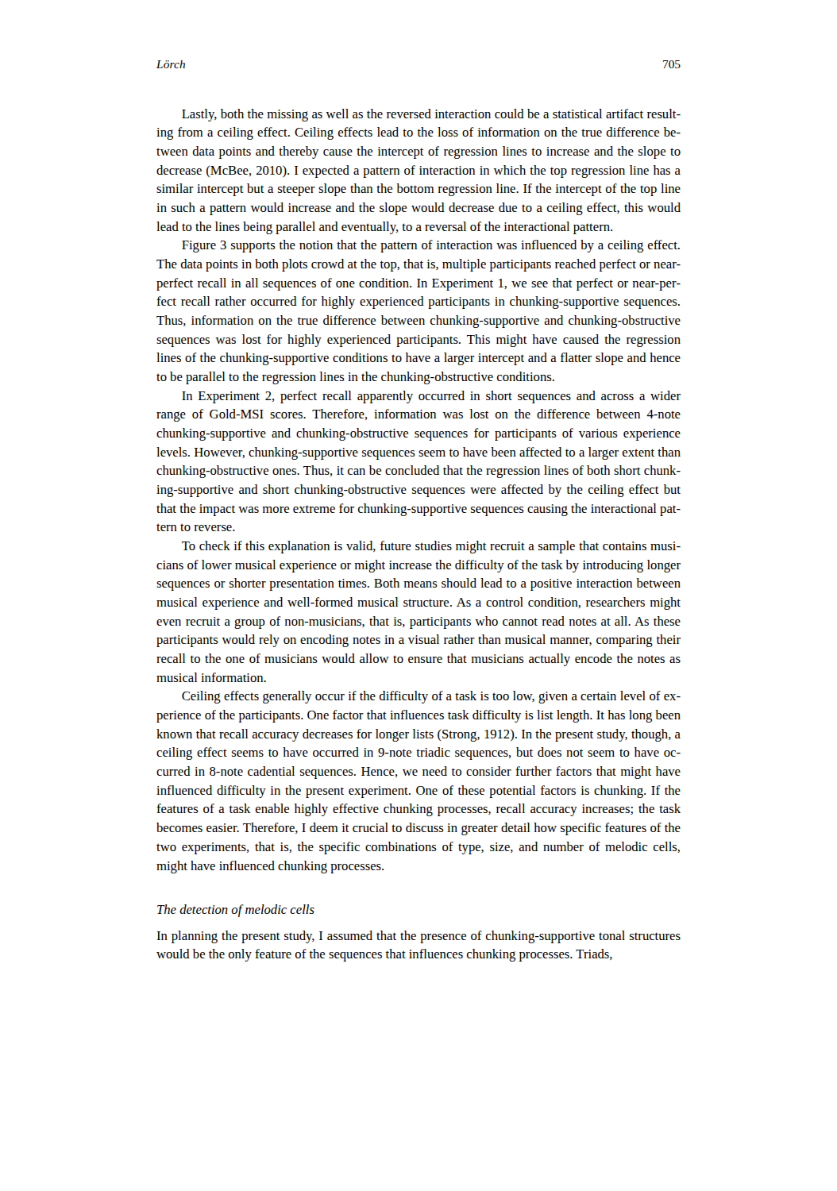Lörch 705
Lastly, both the missing as well as the reversed interaction could be a statistical artifact resulting from a ceiling effect. Ceiling effects lead to the loss of information on the true difference between data points and thereby cause the intercept of regression lines to increase and the slope to decrease (McBee, 2010). I expected a pattern of interaction in which the top regression line has a similar intercept but a steeper slope than the bottom regression line. If the intercept of the top line in such a pattern would increase and the slope would decrease due to a ceiling effect, this would lead to the lines being parallel and eventually, to a reversal of the interactional pattern.
Figure 3 supports the notion that the pattern of interaction was influenced by a ceiling effect. The data points in both plots crowd at the top, that is, multiple participants reached perfect or near-perfect recall in all sequences of one condition. In Experiment 1, we see that perfect or near-perfect recall rather occurred for highly experienced participants in chunking-supportive sequences. Thus, information on the true difference between chunking-supportive and chunking-obstructive sequences was lost for highly experienced participants. This might have caused the regression lines of the chunking-supportive conditions to have a larger intercept and a flatter slope and hence to be parallel to the regression lines in the chunking-obstructive conditions.
In Experiment 2, perfect recall apparently occurred in short sequences and across a wider range of Gold-MSI scores. Therefore, information was lost on the difference between 4-note chunking-supportive and chunking-obstructive sequences for participants of various experience levels. However, chunking-supportive sequences seem to have been affected to a larger extent than chunking-obstructive ones. Thus, it can be concluded that the regression lines of both short chunking-supportive and short chunking-obstructive sequences were affected by the ceiling effect but that the impact was more extreme for chunking-supportive sequences causing the interactional pattern to reverse.
To check if this explanation is valid, future studies might recruit a sample that contains musicians of lower musical experience or might increase the difficulty of the task by introducing longer sequences or shorter presentation times. Both means should lead to a positive interaction between musical experience and well-formed musical structure. As a control condition, researchers might even recruit a group of non-musicians, that is, participants who cannot read notes at all. As these participants would rely on encoding notes in a visual rather than musical manner, comparing their recall to the one of musicians would allow to ensure that musicians actually encode the notes as musical information.
Ceiling effects generally occur if the difficulty of a task is too low, given a certain level of experience of the participants. One factor that influences task difficulty is list length. It has long been known that recall accuracy decreases for longer lists (Strong, 1912). In the present study, though, a ceiling effect seems to have occurred in 9-note triadic sequences, but does not seem to have occurred in 8-note cadential sequences. Hence, we need to consider further factors that might have influenced difficulty in the present experiment. One of these potential factors is chunking. If the features of a task enable highly effective chunking processes, recall accuracy increases; the task becomes easier. Therefore, I deem it crucial to discuss in greater detail how specific features of the two experiments, that is, the specific combinations of type, size, and number of melodic cells, might have influenced chunking processes.
The detection of melodic cells
In planning the present study, I assumed that the presence of chunking-supportive tonal structures would be the only feature of the sequences that influences chunking processes. Triads,